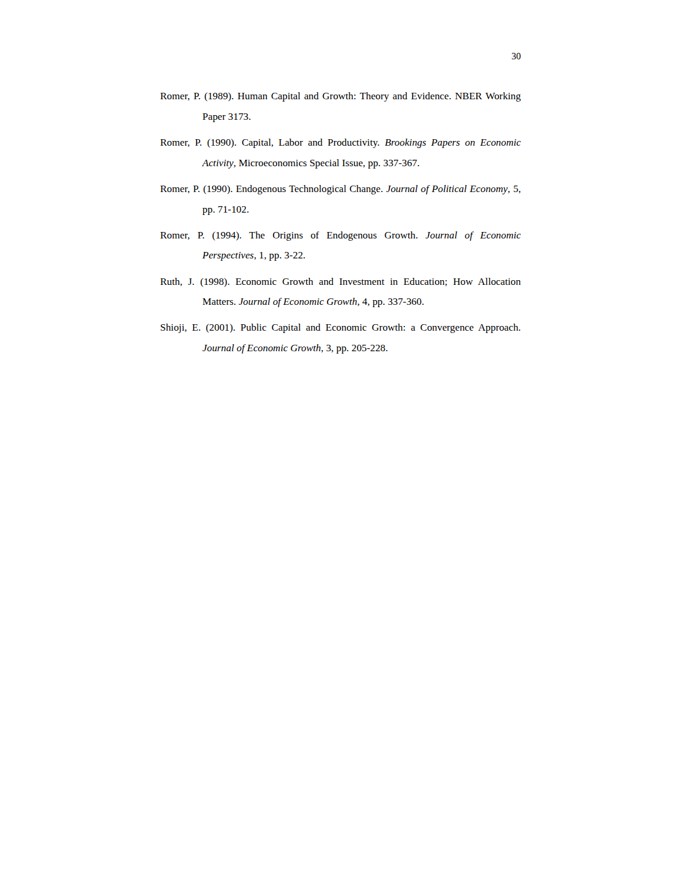30
Romer, P. (1989). Human Capital and Growth: Theory and Evidence. NBER Working Paper 3173.
Romer, P. (1990). Capital, Labor and Productivity. Brookings Papers on Economic Activity, Microeconomics Special Issue, pp. 337-367.
Romer, P. (1990). Endogenous Technological Change. Journal of Political Economy, 5, pp. 71-102.
Romer, P. (1994). The Origins of Endogenous Growth. Journal of Economic Perspectives, 1, pp. 3-22.
Ruth, J. (1998). Economic Growth and Investment in Education; How Allocation Matters. Journal of Economic Growth, 4, pp. 337-360.
Shioji, E. (2001). Public Capital and Economic Growth: a Convergence Approach. Journal of Economic Growth, 3, pp. 205-228.